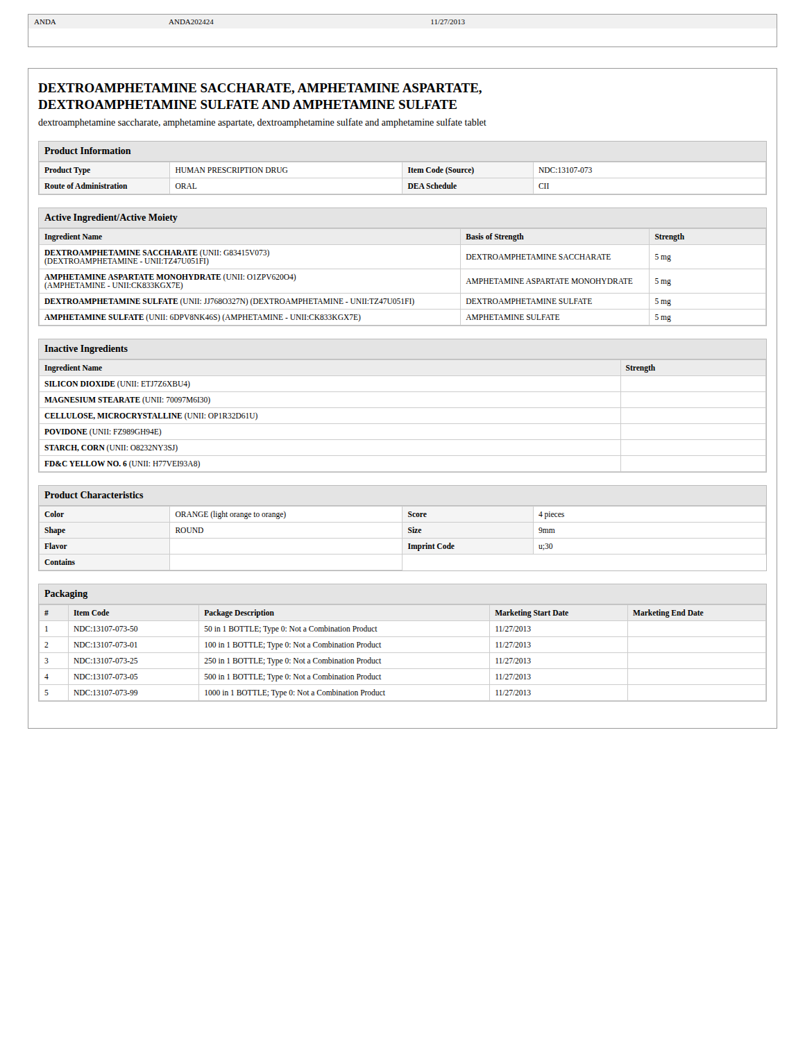| ANDA | ANDA202424 | 11/27/2013 | |
DEXTROAMPHETAMINE SACCHARATE, AMPHETAMINE ASPARTATE,
DEXTROAMPHETAMINE SULFATE AND AMPHETAMINE SULFATE
dextroamphetamine saccharate, amphetamine aspartate, dextroamphetamine sulfate and amphetamine sulfate tablet
Product Information
| Product Type | HUMAN PRESCRIPTION DRUG | Item Code (Source) | NDC:13107-073 |
| Route of Administration | ORAL | DEA Schedule | CII |
Active Ingredient/Active Moiety
| Ingredient Name | Basis of Strength | Strength |
| --- | --- | --- |
| DEXTROAMPHETAMINE SACCHARATE (UNII: G83415V073) (DEXTROAMPHETAMINE - UNII:TZ47U051FI) | DEXTROAMPHETAMINE SACCHARATE | 5 mg |
| AMPHETAMINE ASPARTATE MONOHYDRATE (UNII: O1ZPV620O4) (AMPHETAMINE - UNII:CK833KGX7E) | AMPHETAMINE ASPARTATE MONOHYDRATE | 5 mg |
| DEXTROAMPHETAMINE SULFATE (UNII: JJ768O327N) (DEXTROAMPHETAMINE - UNII:TZ47U051FI) | DEXTROAMPHETAMINE SULFATE | 5 mg |
| AMPHETAMINE SULFATE (UNII: 6DPV8NK46S) (AMPHETAMINE - UNII:CK833KGX7E) | AMPHETAMINE SULFATE | 5 mg |
Inactive Ingredients
| Ingredient Name | Strength |
| --- | --- |
| SILICON DIOXIDE (UNII: ETJ7Z6XBU4) | |
| MAGNESIUM STEARATE (UNII: 70097M6I30) | |
| CELLULOSE, MICROCRYSTALLINE (UNII: OP1R32D61U) | |
| POVIDONE (UNII: FZ989GH94E) | |
| STARCH, CORN (UNII: O8232NY3SJ) | |
| FD&C YELLOW NO. 6 (UNII: H77VEI93A8) | |
Product Characteristics
| Color | ORANGE (light orange to orange) | Score | 4 pieces |
| Shape | ROUND | Size | 9mm |
| Flavor | | Imprint Code | u;30 |
| Contains | | | |
Packaging
| # | Item Code | Package Description | Marketing Start Date | Marketing End Date |
| --- | --- | --- | --- | --- |
| 1 | NDC:13107-073-50 | 50 in 1 BOTTLE; Type 0: Not a Combination Product | 11/27/2013 | |
| 2 | NDC:13107-073-01 | 100 in 1 BOTTLE; Type 0: Not a Combination Product | 11/27/2013 | |
| 3 | NDC:13107-073-25 | 250 in 1 BOTTLE; Type 0: Not a Combination Product | 11/27/2013 | |
| 4 | NDC:13107-073-05 | 500 in 1 BOTTLE; Type 0: Not a Combination Product | 11/27/2013 | |
| 5 | NDC:13107-073-99 | 1000 in 1 BOTTLE; Type 0: Not a Combination Product | 11/27/2013 | |